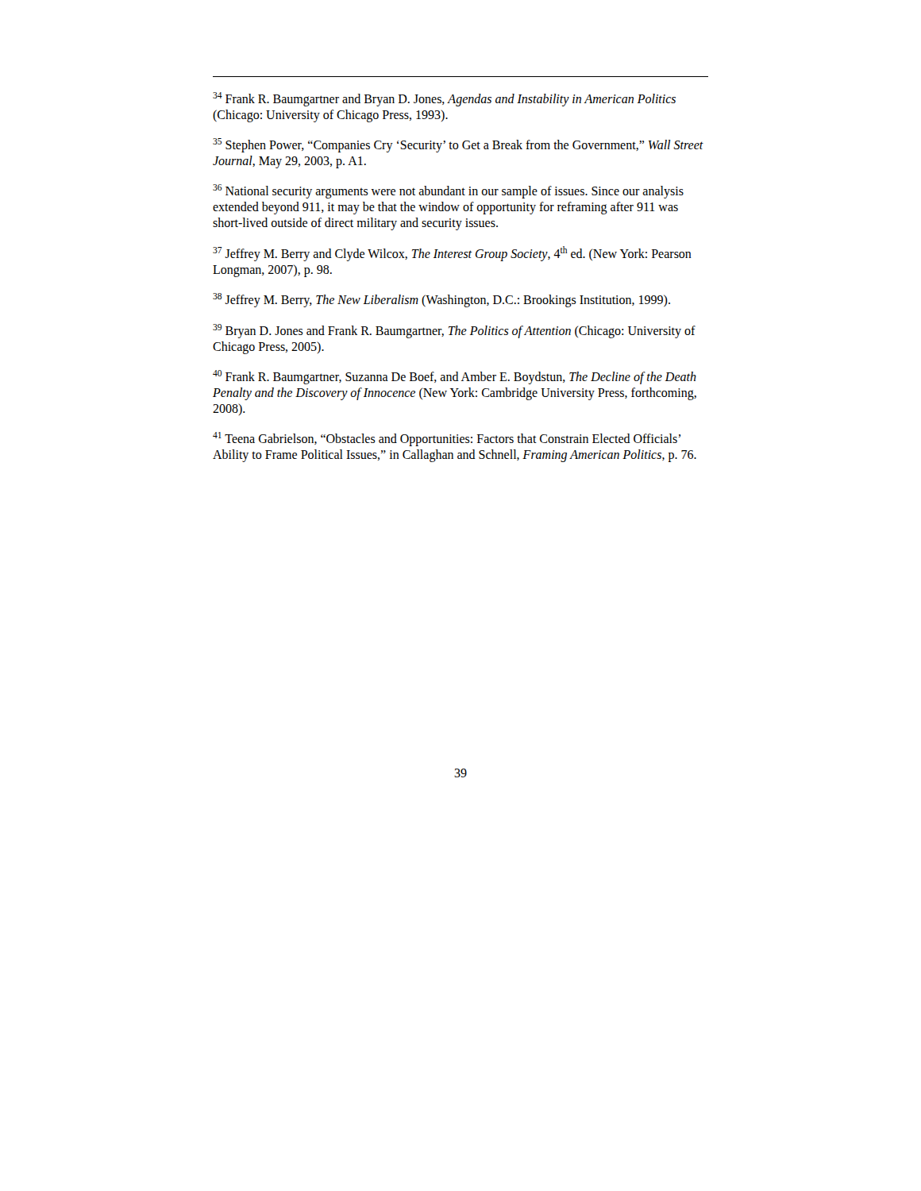34 Frank R. Baumgartner and Bryan D. Jones, Agendas and Instability in American Politics (Chicago: University of Chicago Press, 1993).
35 Stephen Power, “Companies Cry ‘Security’ to Get a Break from the Government,” Wall Street Journal, May 29, 2003, p. A1.
36 National security arguments were not abundant in our sample of issues. Since our analysis extended beyond 911, it may be that the window of opportunity for reframing after 911 was short-lived outside of direct military and security issues.
37 Jeffrey M. Berry and Clyde Wilcox, The Interest Group Society, 4th ed. (New York: Pearson Longman, 2007), p. 98.
38 Jeffrey M. Berry, The New Liberalism (Washington, D.C.: Brookings Institution, 1999).
39 Bryan D. Jones and Frank R. Baumgartner, The Politics of Attention (Chicago: University of Chicago Press, 2005).
40 Frank R. Baumgartner, Suzanna De Boef, and Amber E. Boydstun, The Decline of the Death Penalty and the Discovery of Innocence (New York: Cambridge University Press, forthcoming, 2008).
41 Teena Gabrielson, “Obstacles and Opportunities: Factors that Constrain Elected Officials’ Ability to Frame Political Issues,” in Callaghan and Schnell, Framing American Politics, p. 76.
39